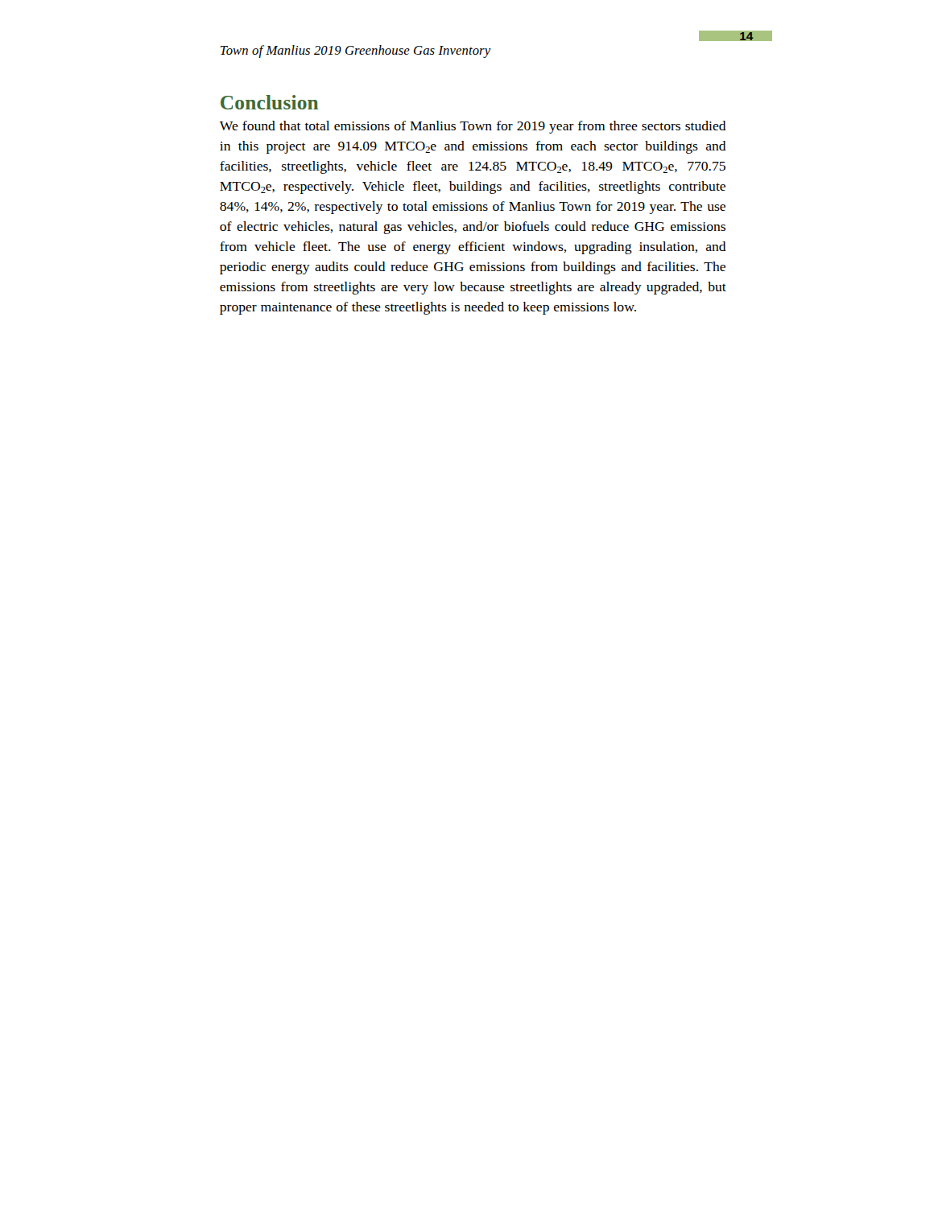14
Town of Manlius 2019 Greenhouse Gas Inventory
Conclusion
We found that total emissions of Manlius Town for 2019 year from three sectors studied in this project are 914.09 MTCO2e and emissions from each sector buildings and facilities, streetlights, vehicle fleet are 124.85 MTCO2e, 18.49 MTCO2e, 770.75 MTCO2e, respectively. Vehicle fleet, buildings and facilities, streetlights contribute 84%, 14%, 2%, respectively to total emissions of Manlius Town for 2019 year. The use of electric vehicles, natural gas vehicles, and/or biofuels could reduce GHG emissions from vehicle fleet. The use of energy efficient windows, upgrading insulation, and periodic energy audits could reduce GHG emissions from buildings and facilities. The emissions from streetlights are very low because streetlights are already upgraded, but proper maintenance of these streetlights is needed to keep emissions low.